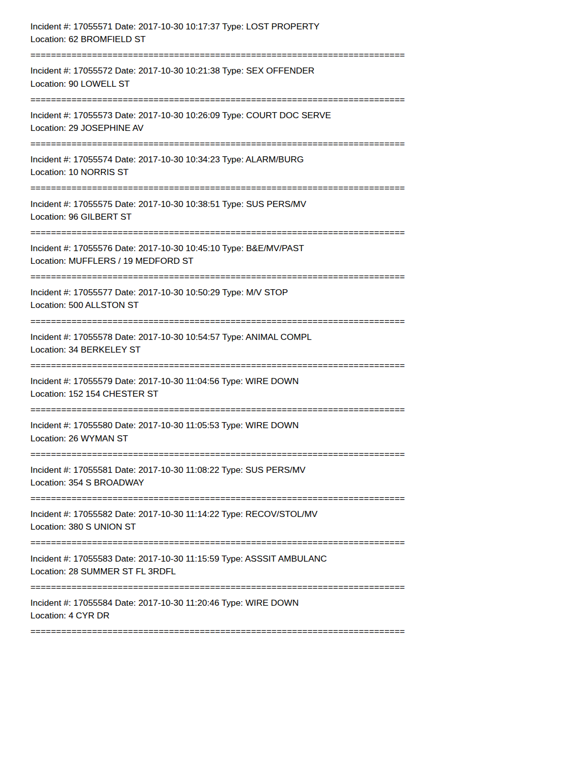Incident #: 17055571 Date: 2017-10-30 10:17:37 Type: LOST PROPERTY
Location: 62 BROMFIELD ST
=========================================================================
Incident #: 17055572 Date: 2017-10-30 10:21:38 Type: SEX OFFENDER
Location: 90 LOWELL ST
=========================================================================
Incident #: 17055573 Date: 2017-10-30 10:26:09 Type: COURT DOC SERVE
Location: 29 JOSEPHINE AV
=========================================================================
Incident #: 17055574 Date: 2017-10-30 10:34:23 Type: ALARM/BURG
Location: 10 NORRIS ST
=========================================================================
Incident #: 17055575 Date: 2017-10-30 10:38:51 Type: SUS PERS/MV
Location: 96 GILBERT ST
=========================================================================
Incident #: 17055576 Date: 2017-10-30 10:45:10 Type: B&E/MV/PAST
Location: MUFFLERS / 19 MEDFORD ST
=========================================================================
Incident #: 17055577 Date: 2017-10-30 10:50:29 Type: M/V STOP
Location: 500 ALLSTON ST
=========================================================================
Incident #: 17055578 Date: 2017-10-30 10:54:57 Type: ANIMAL COMPL
Location: 34 BERKELEY ST
=========================================================================
Incident #: 17055579 Date: 2017-10-30 11:04:56 Type: WIRE DOWN
Location: 152 154 CHESTER ST
=========================================================================
Incident #: 17055580 Date: 2017-10-30 11:05:53 Type: WIRE DOWN
Location: 26 WYMAN ST
=========================================================================
Incident #: 17055581 Date: 2017-10-30 11:08:22 Type: SUS PERS/MV
Location: 354 S BROADWAY
=========================================================================
Incident #: 17055582 Date: 2017-10-30 11:14:22 Type: RECOV/STOL/MV
Location: 380 S UNION ST
=========================================================================
Incident #: 17055583 Date: 2017-10-30 11:15:59 Type: ASSSIT AMBULANC
Location: 28 SUMMER ST FL 3RDFL
=========================================================================
Incident #: 17055584 Date: 2017-10-30 11:20:46 Type: WIRE DOWN
Location: 4 CYR DR
=========================================================================